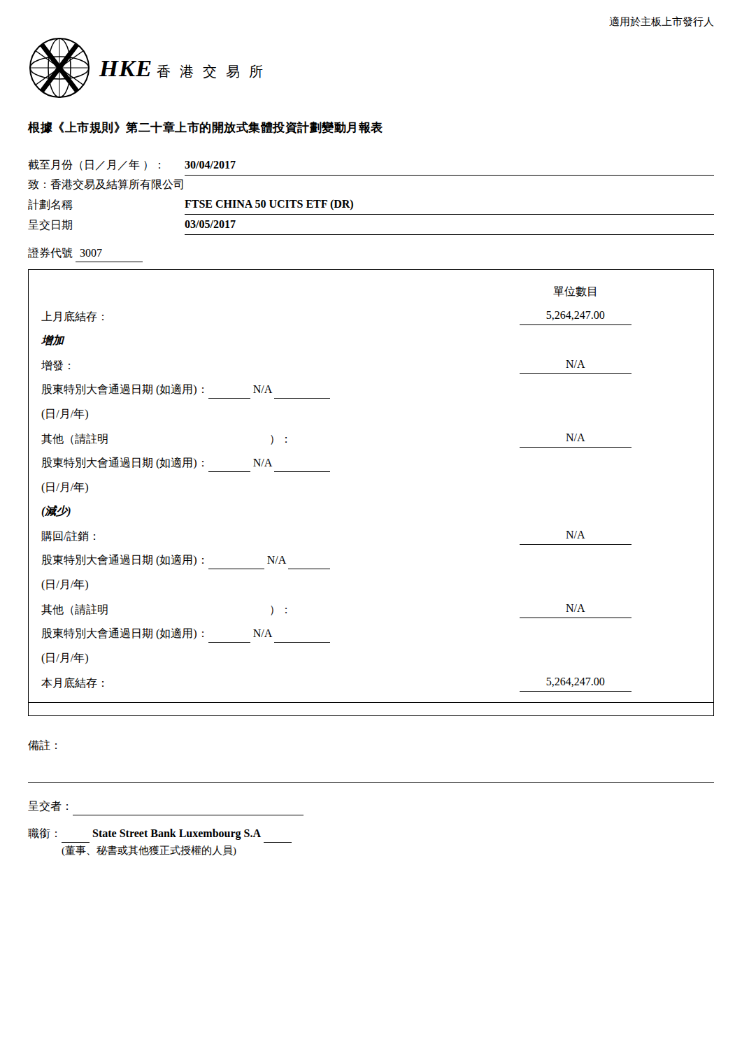適用於主板上市發行人
HKE 香 港 交 易 所
根據《上市規則》第二十章上市的開放式集體投資計劃變動月報表
| 截至月份（日／月／年 ）： | 30/04/2017 |
| 致：香港交易及結算所有限公司 | |
| 計劃名稱 | FTSE CHINA 50 UCITS ETF (DR) |
| 呈交日期 | 03/05/2017 |
證券代號 3007
| | 單位數目 |
| 上月底結存： | 5,264,247.00 |
| 增加 | |
| 增發： | N/A |
| 股東特別大會通過日期 (如適用)： N/A |
| (日/月/年) |
| 其他（請註明 ）： | N/A |
| 股東特別大會通過日期 (如適用)： N/A |
| (日/月/年) |
| (減少) | |
| 購回/註銷： | N/A |
| 股東特別大會通過日期 (如適用)： N/A |
| (日/月/年) |
| 其他（請註明 ）： | N/A |
| 股東特別大會通過日期 (如適用)： N/A |
| (日/月/年) |
| 本月底結存： | 5,264,247.00 |
備註：
呈交者：
職銜： State Street Bank Luxembourg S.A
(董事、秘書或其他獲正式授權的人員)